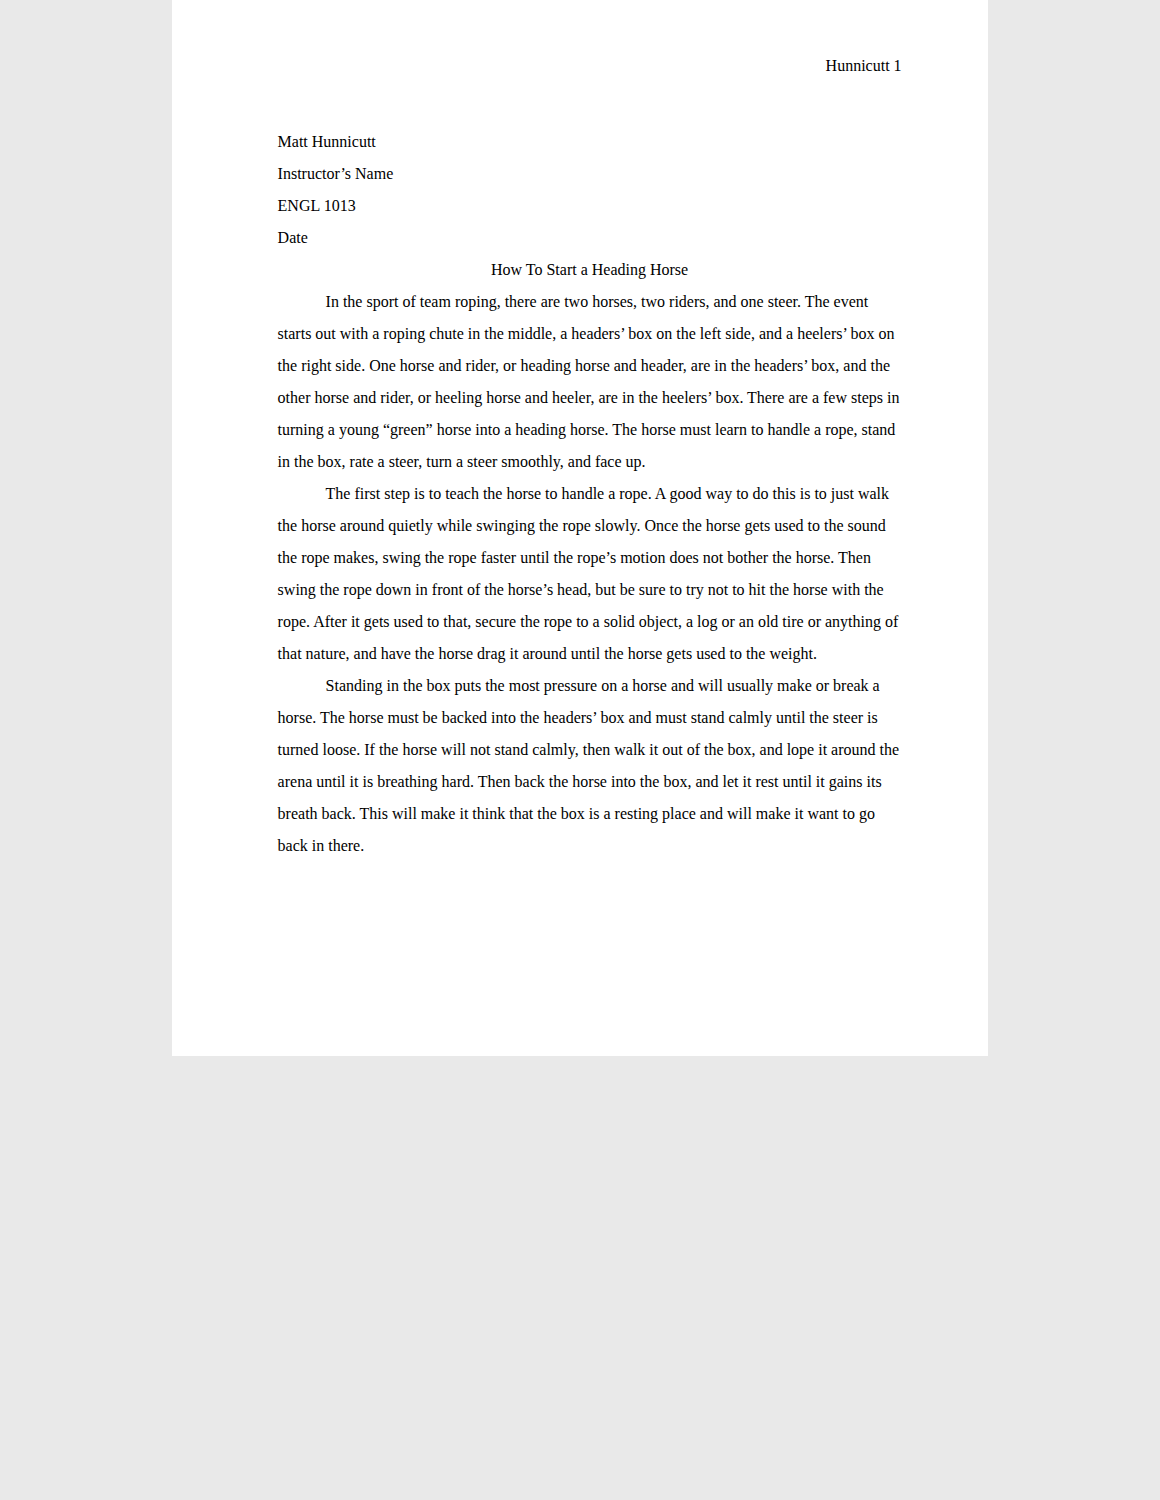Hunnicutt 1
Matt Hunnicutt
Instructor’s Name
ENGL 1013
Date
How To Start a Heading Horse
In the sport of team roping, there are two horses, two riders, and one steer. The event starts out with a roping chute in the middle, a headers’ box on the left side, and a heelers’ box on the right side. One horse and rider, or heading horse and header, are in the headers’ box, and the other horse and rider, or heeling horse and heeler, are in the heelers’ box. There are a few steps in turning a young “green” horse into a heading horse. The horse must learn to handle a rope, stand in the box, rate a steer, turn a steer smoothly, and face up.
The first step is to teach the horse to handle a rope. A good way to do this is to just walk the horse around quietly while swinging the rope slowly. Once the horse gets used to the sound the rope makes, swing the rope faster until the rope’s motion does not bother the horse. Then swing the rope down in front of the horse’s head, but be sure to try not to hit the horse with the rope. After it gets used to that, secure the rope to a solid object, a log or an old tire or anything of that nature, and have the horse drag it around until the horse gets used to the weight.
Standing in the box puts the most pressure on a horse and will usually make or break a horse. The horse must be backed into the headers’ box and must stand calmly until the steer is turned loose. If the horse will not stand calmly, then walk it out of the box, and lope it around the arena until it is breathing hard. Then back the horse into the box, and let it rest until it gains its breath back. This will make it think that the box is a resting place and will make it want to go back in there.